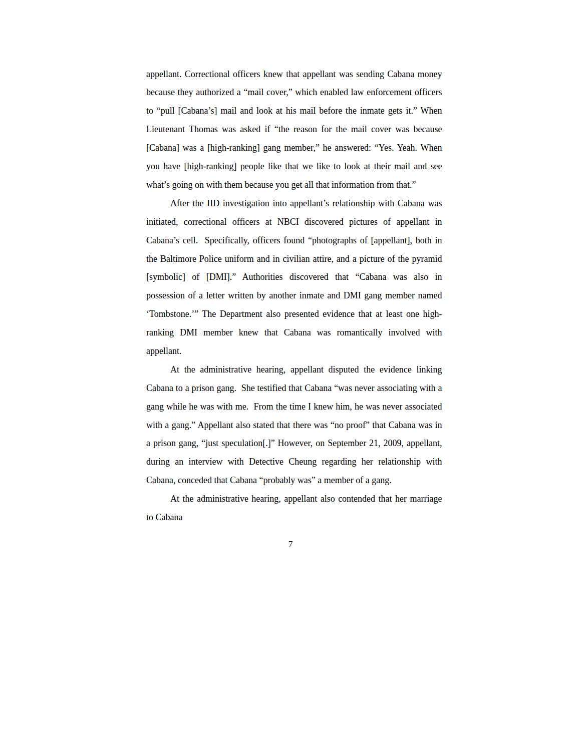appellant. Correctional officers knew that appellant was sending Cabana money because they authorized a “mail cover,” which enabled law enforcement officers to “pull [Cabana’s] mail and look at his mail before the inmate gets it.” When Lieutenant Thomas was asked if “the reason for the mail cover was because [Cabana] was a [high-ranking] gang member,” he answered: “Yes. Yeah. When you have [high-ranking] people like that we like to look at their mail and see what’s going on with them because you get all that information from that.”
After the IID investigation into appellant’s relationship with Cabana was initiated, correctional officers at NBCI discovered pictures of appellant in Cabana’s cell. Specifically, officers found “photographs of [appellant], both in the Baltimore Police uniform and in civilian attire, and a picture of the pyramid [symbolic] of [DMI].” Authorities discovered that “Cabana was also in possession of a letter written by another inmate and DMI gang member named ‘Tombstone.’” The Department also presented evidence that at least one high-ranking DMI member knew that Cabana was romantically involved with appellant.
At the administrative hearing, appellant disputed the evidence linking Cabana to a prison gang. She testified that Cabana “was never associating with a gang while he was with me. From the time I knew him, he was never associated with a gang.” Appellant also stated that there was “no proof” that Cabana was in a prison gang, “just speculation[.]” However, on September 21, 2009, appellant, during an interview with Detective Cheung regarding her relationship with Cabana, conceded that Cabana “probably was” a member of a gang.
At the administrative hearing, appellant also contended that her marriage to Cabana
7